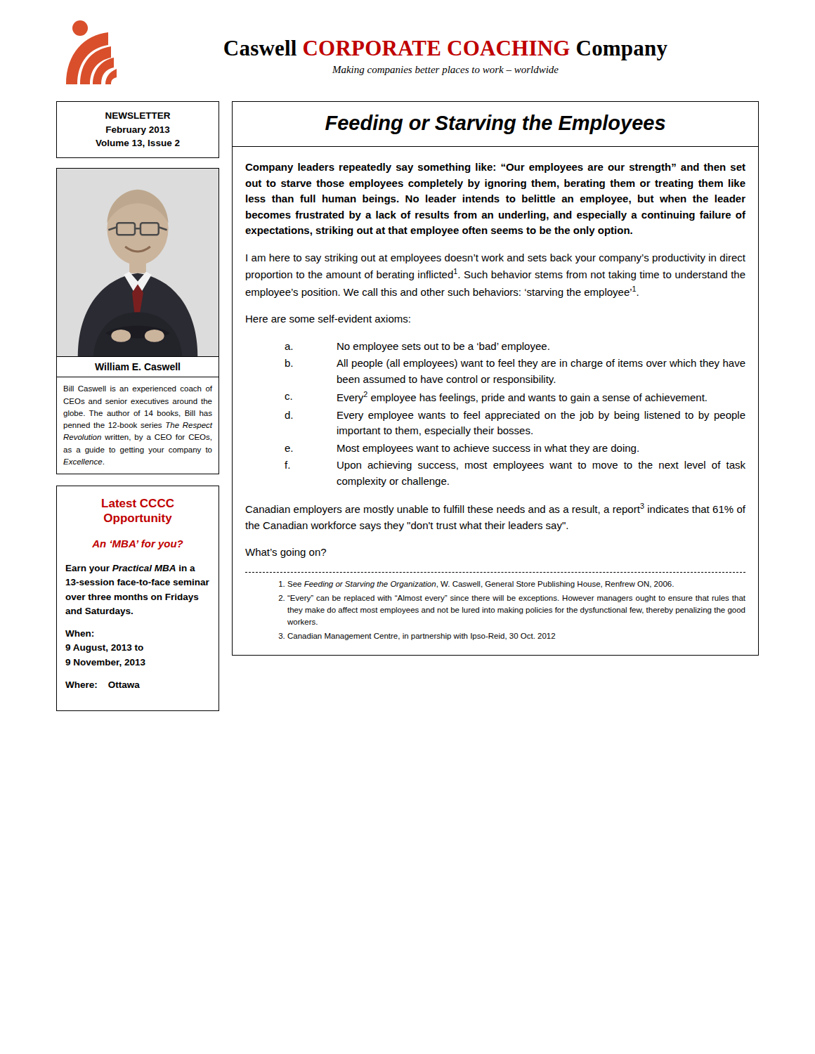Caswell CORPORATE COACHING Company
Making companies better places to work – worldwide
NEWSLETTER
February 2013
Volume 13, Issue 2
William E. Caswell
Bill Caswell is an experienced coach of CEOs and senior executives around the globe. The author of 14 books, Bill has penned the 12-book series The Respect Revolution written, by a CEO for CEOs, as a guide to getting your company to Excellence.
Latest CCCC
Opportunity
An ‘MBA’ for you?
Earn your Practical MBA in a 13-session face-to-face seminar over three months on Fridays and Saturdays.
When:
9 August, 2013 to
9 November, 2013
Where: Ottawa
Feeding or Starving the Employees
Company leaders repeatedly say something like: “Our employees are our strength” and then set out to starve those employees completely by ignoring them, berating them or treating them like less than full human beings. No leader intends to belittle an employee, but when the leader becomes frustrated by a lack of results from an underling, and especially a continuing failure of expectations, striking out at that employee often seems to be the only option.
I am here to say striking out at employees doesn’t work and sets back your company’s productivity in direct proportion to the amount of berating inflicted1. Such behavior stems from not taking time to understand the employee’s position. We call this and other such behaviors: ‘starving the employee’1.
Here are some self-evident axioms:
a. No employee sets out to be a ‘bad’ employee.
b. All people (all employees) want to feel they are in charge of items over which they have been assumed to have control or responsibility.
c. Every2 employee has feelings, pride and wants to gain a sense of achievement.
d. Every employee wants to feel appreciated on the job by being listened to by people important to them, especially their bosses.
e. Most employees want to achieve success in what they are doing.
f. Upon achieving success, most employees want to move to the next level of task complexity or challenge.
Canadian employers are mostly unable to fulfill these needs and as a result, a report3 indicates that 61% of the Canadian workforce says they "don't trust what their leaders say".
What’s going on?
See Feeding or Starving the Organization, W. Caswell, General Store Publishing House, Renfrew ON, 2006.
“Every” can be replaced with “Almost every” since there will be exceptions. However managers ought to ensure that rules that they make do affect most employees and not be lured into making policies for the dysfunctional few, thereby penalizing the good workers.
Canadian Management Centre, in partnership with Ipso-Reid, 30 Oct. 2012